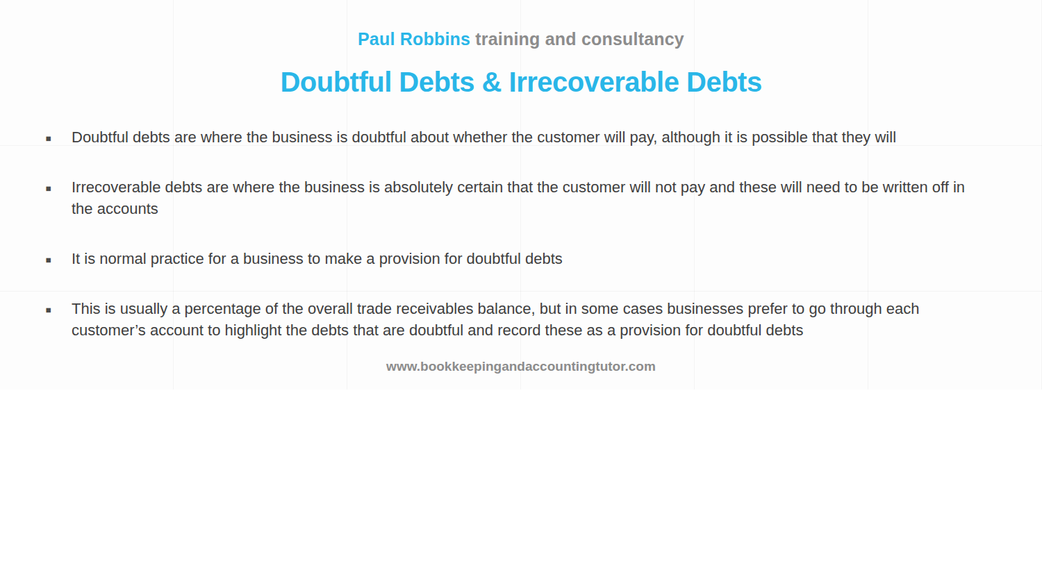Paul Robbins training and consultancy
Doubtful Debts & Irrecoverable Debts
Doubtful debts are where the business is doubtful about whether the customer will pay, although it is possible that they will
Irrecoverable debts are where the business is absolutely certain that the customer will not pay and these will need to be written off in the accounts
It is normal practice for a business to make a provision for doubtful debts
This is usually a percentage of the overall trade receivables balance, but in some cases businesses prefer to go through each customer’s account to highlight the debts that are doubtful and record these as a provision for doubtful debts
www.bookkeepingandaccountingtutor.com